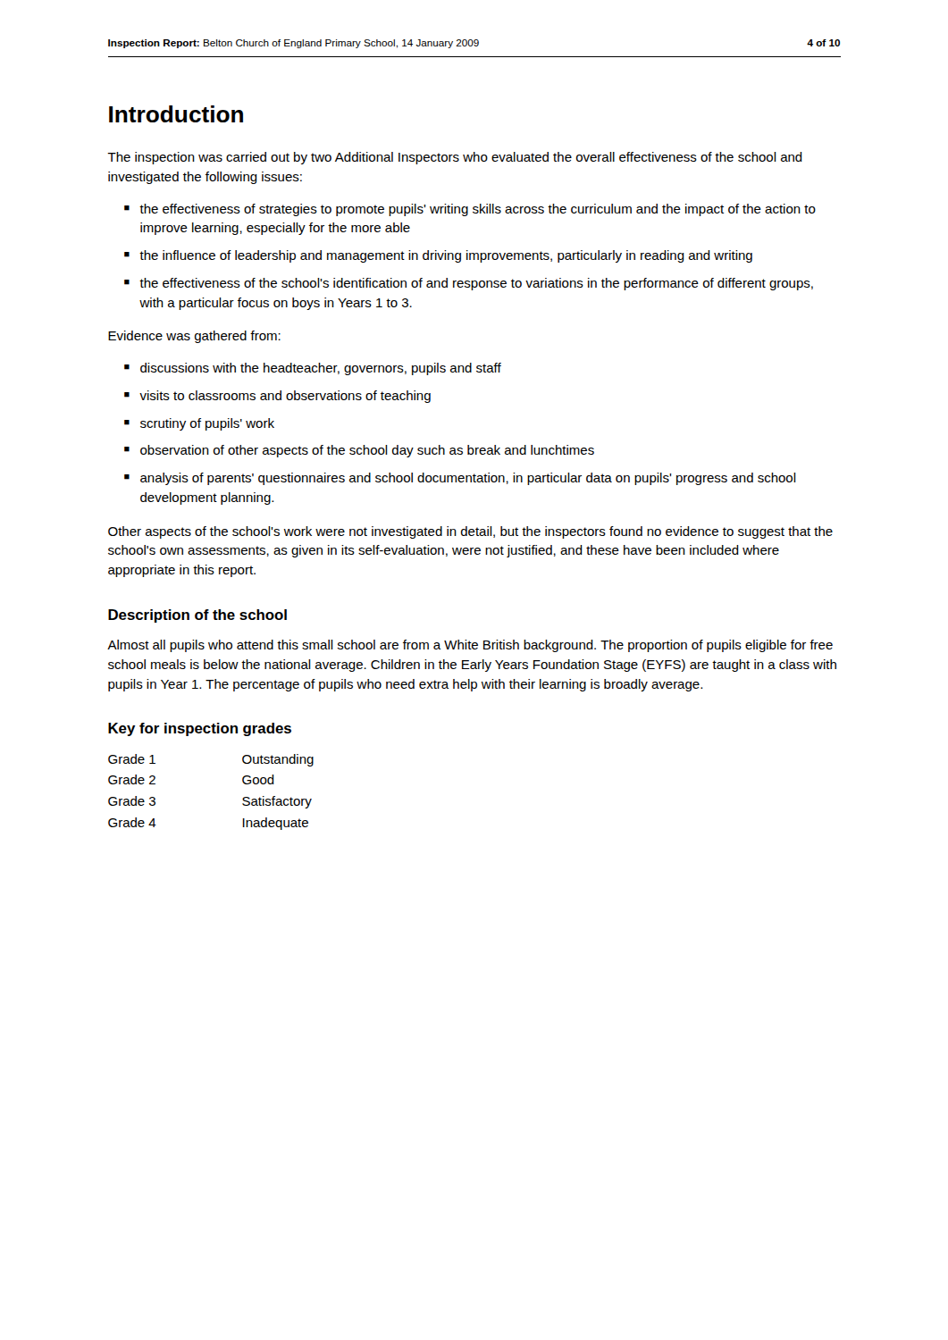Inspection Report: Belton Church of England Primary School, 14 January 2009
4 of 10
Introduction
The inspection was carried out by two Additional Inspectors who evaluated the overall effectiveness of the school and investigated the following issues:
the effectiveness of strategies to promote pupils' writing skills across the curriculum and the impact of the action to improve learning, especially for the more able
the influence of leadership and management in driving improvements, particularly in reading and writing
the effectiveness of the school's identification of and response to variations in the performance of different groups, with a particular focus on boys in Years 1 to 3.
Evidence was gathered from:
discussions with the headteacher, governors, pupils and staff
visits to classrooms and observations of teaching
scrutiny of pupils' work
observation of other aspects of the school day such as break and lunchtimes
analysis of parents' questionnaires and school documentation, in particular data on pupils' progress and school development planning.
Other aspects of the school's work were not investigated in detail, but the inspectors found no evidence to suggest that the school's own assessments, as given in its self-evaluation, were not justified, and these have been included where appropriate in this report.
Description of the school
Almost all pupils who attend this small school are from a White British background. The proportion of pupils eligible for free school meals is below the national average. Children in the Early Years Foundation Stage (EYFS) are taught in a class with pupils in Year 1. The percentage of pupils who need extra help with their learning is broadly average.
Key for inspection grades
| Grade 1 | Outstanding |
| Grade 2 | Good |
| Grade 3 | Satisfactory |
| Grade 4 | Inadequate |